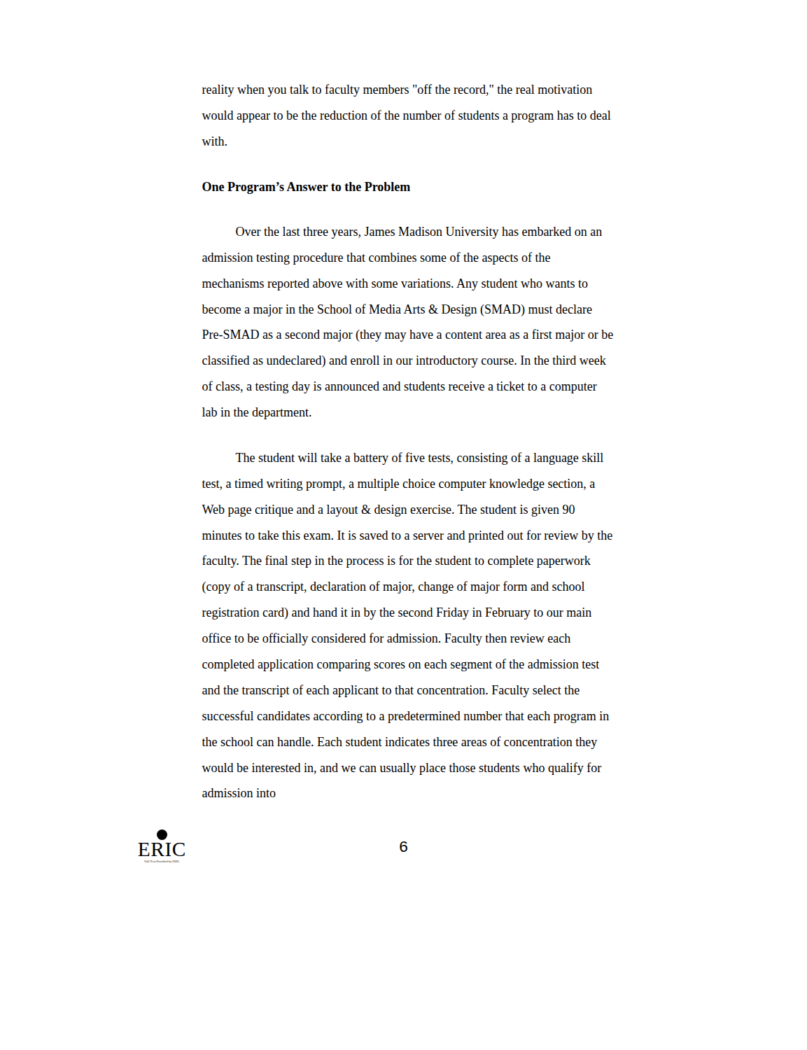reality when you talk to faculty members "off the record," the real motivation would appear to be the reduction of the number of students a program has to deal with.
One Program’s Answer to the Problem
Over the last three years, James Madison University has embarked on an admission testing procedure that combines some of the aspects of the mechanisms reported above with some variations. Any student who wants to become a major in the School of Media Arts & Design (SMAD) must declare Pre-SMAD as a second major (they may have a content area as a first major or be classified as undeclared) and enroll in our introductory course. In the third week of class, a testing day is announced and students receive a ticket to a computer lab in the department.
The student will take a battery of five tests, consisting of a language skill test, a timed writing prompt, a multiple choice computer knowledge section, a Web page critique and a layout & design exercise. The student is given 90 minutes to take this exam. It is saved to a server and printed out for review by the faculty. The final step in the process is for the student to complete paperwork (copy of a transcript, declaration of major, change of major form and school registration card) and hand it in by the second Friday in February to our main office to be officially considered for admission. Faculty then review each completed application comparing scores on each segment of the admission test and the transcript of each applicant to that concentration. Faculty select the successful candidates according to a predetermined number that each program in the school can handle. Each student indicates three areas of concentration they would be interested in, and we can usually place those students who qualify for admission into
ERIC Full Text Provided by ERIC
6